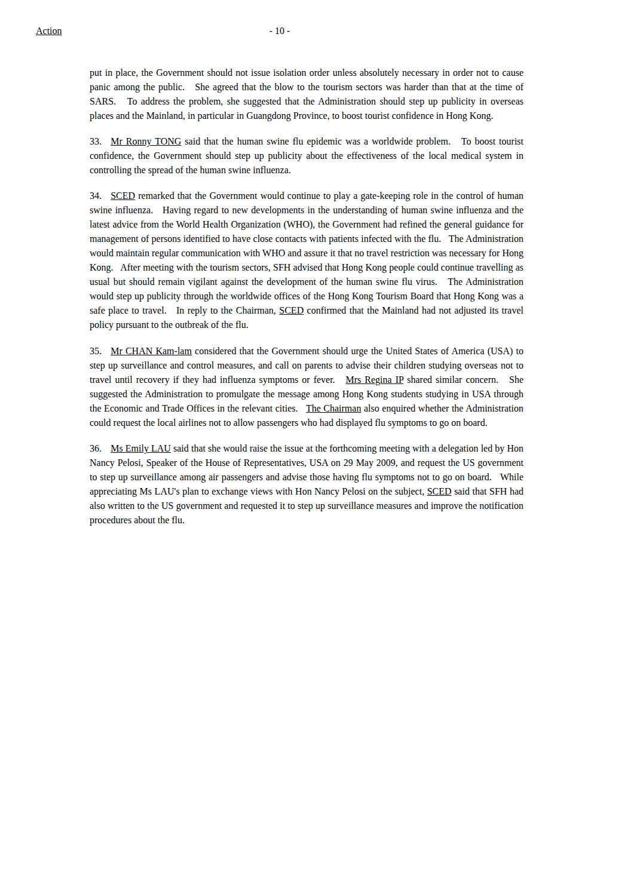Action
- 10 -
put in place, the Government should not issue isolation order unless absolutely necessary in order not to cause panic among the public. She agreed that the blow to the tourism sectors was harder than that at the time of SARS. To address the problem, she suggested that the Administration should step up publicity in overseas places and the Mainland, in particular in Guangdong Province, to boost tourist confidence in Hong Kong.
33. Mr Ronny TONG said that the human swine flu epidemic was a worldwide problem. To boost tourist confidence, the Government should step up publicity about the effectiveness of the local medical system in controlling the spread of the human swine influenza.
34. SCED remarked that the Government would continue to play a gate-keeping role in the control of human swine influenza. Having regard to new developments in the understanding of human swine influenza and the latest advice from the World Health Organization (WHO), the Government had refined the general guidance for management of persons identified to have close contacts with patients infected with the flu. The Administration would maintain regular communication with WHO and assure it that no travel restriction was necessary for Hong Kong. After meeting with the tourism sectors, SFH advised that Hong Kong people could continue travelling as usual but should remain vigilant against the development of the human swine flu virus. The Administration would step up publicity through the worldwide offices of the Hong Kong Tourism Board that Hong Kong was a safe place to travel. In reply to the Chairman, SCED confirmed that the Mainland had not adjusted its travel policy pursuant to the outbreak of the flu.
35. Mr CHAN Kam-lam considered that the Government should urge the United States of America (USA) to step up surveillance and control measures, and call on parents to advise their children studying overseas not to travel until recovery if they had influenza symptoms or fever. Mrs Regina IP shared similar concern. She suggested the Administration to promulgate the message among Hong Kong students studying in USA through the Economic and Trade Offices in the relevant cities. The Chairman also enquired whether the Administration could request the local airlines not to allow passengers who had displayed flu symptoms to go on board.
36. Ms Emily LAU said that she would raise the issue at the forthcoming meeting with a delegation led by Hon Nancy Pelosi, Speaker of the House of Representatives, USA on 29 May 2009, and request the US government to step up surveillance among air passengers and advise those having flu symptoms not to go on board. While appreciating Ms LAU's plan to exchange views with Hon Nancy Pelosi on the subject, SCED said that SFH had also written to the US government and requested it to step up surveillance measures and improve the notification procedures about the flu.